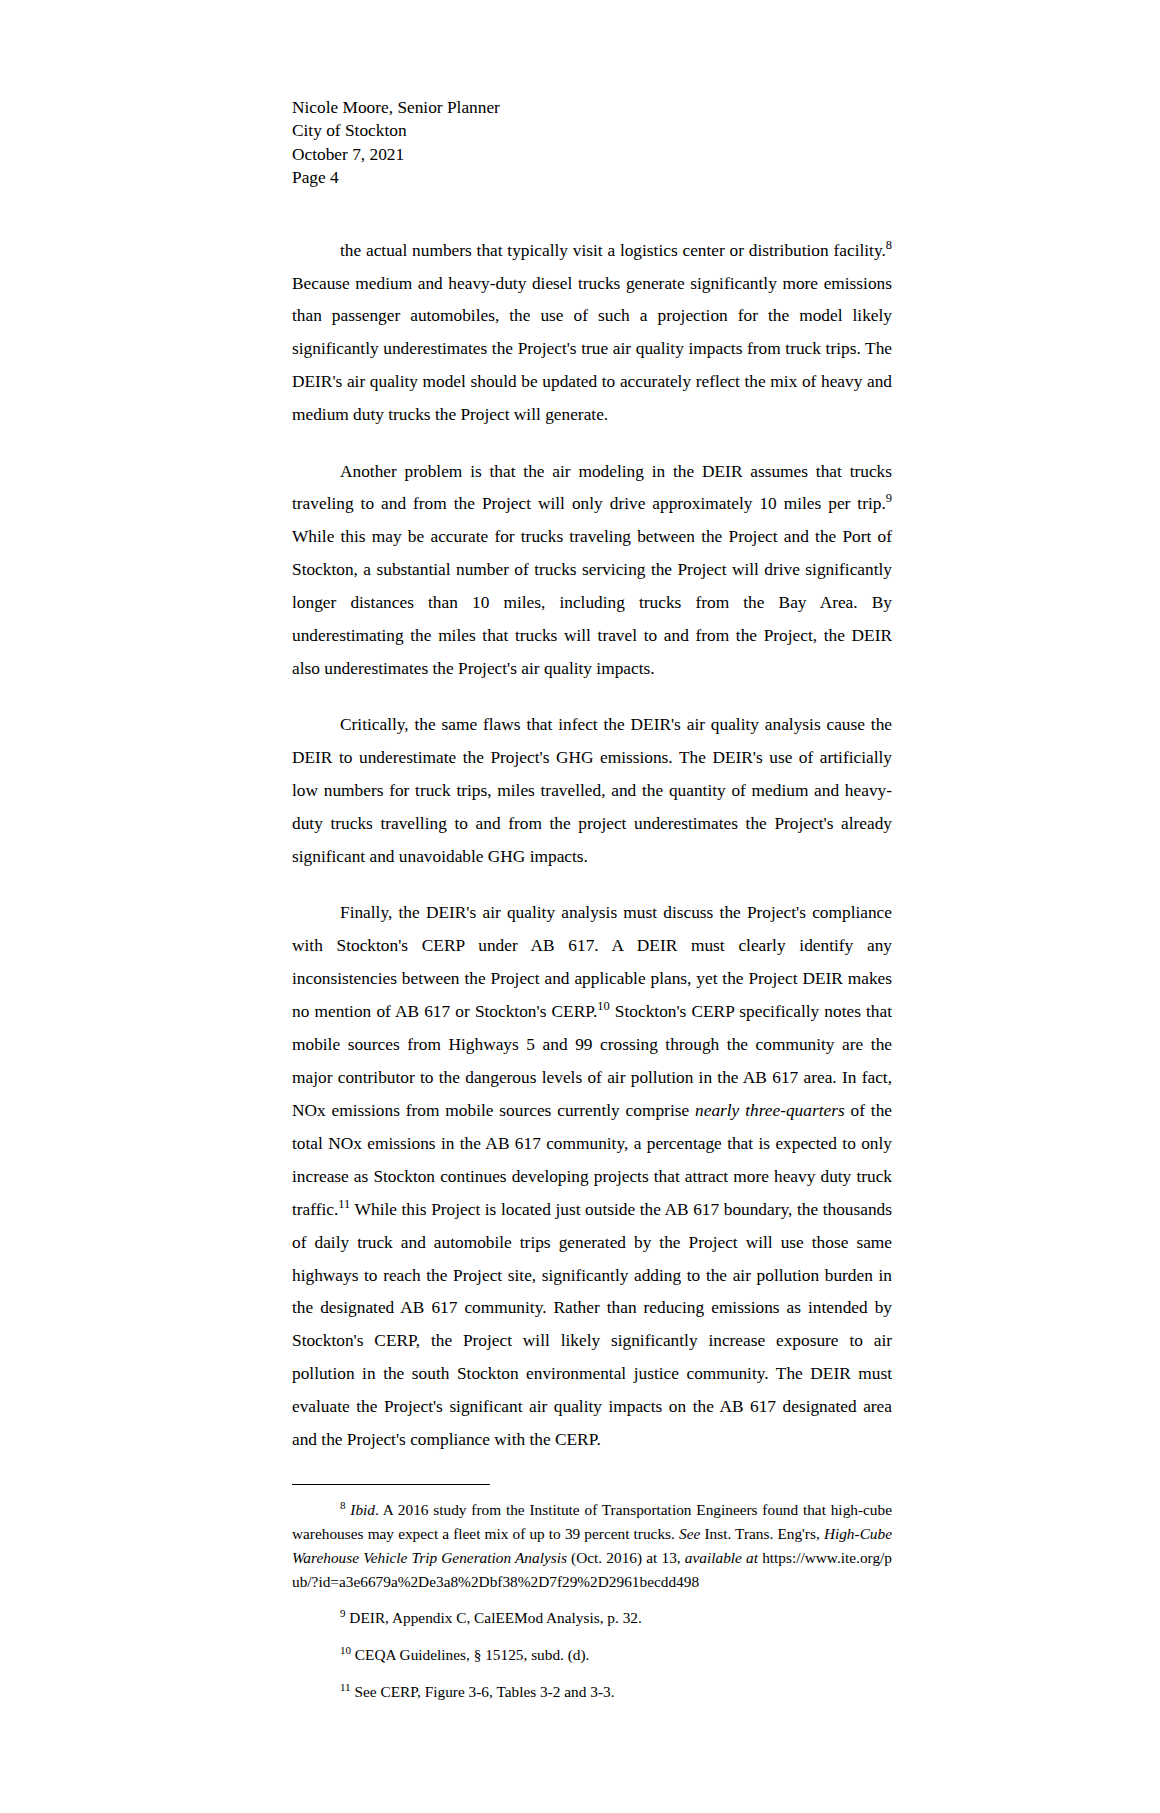Nicole Moore, Senior Planner
City of Stockton
October 7, 2021
Page 4
the actual numbers that typically visit a logistics center or distribution facility.8 Because medium and heavy-duty diesel trucks generate significantly more emissions than passenger automobiles, the use of such a projection for the model likely significantly underestimates the Project's true air quality impacts from truck trips. The DEIR's air quality model should be updated to accurately reflect the mix of heavy and medium duty trucks the Project will generate.
Another problem is that the air modeling in the DEIR assumes that trucks traveling to and from the Project will only drive approximately 10 miles per trip.9 While this may be accurate for trucks traveling between the Project and the Port of Stockton, a substantial number of trucks servicing the Project will drive significantly longer distances than 10 miles, including trucks from the Bay Area. By underestimating the miles that trucks will travel to and from the Project, the DEIR also underestimates the Project's air quality impacts.
Critically, the same flaws that infect the DEIR's air quality analysis cause the DEIR to underestimate the Project's GHG emissions. The DEIR's use of artificially low numbers for truck trips, miles travelled, and the quantity of medium and heavy-duty trucks travelling to and from the project underestimates the Project's already significant and unavoidable GHG impacts.
Finally, the DEIR's air quality analysis must discuss the Project's compliance with Stockton's CERP under AB 617. A DEIR must clearly identify any inconsistencies between the Project and applicable plans, yet the Project DEIR makes no mention of AB 617 or Stockton's CERP.10 Stockton's CERP specifically notes that mobile sources from Highways 5 and 99 crossing through the community are the major contributor to the dangerous levels of air pollution in the AB 617 area. In fact, NOx emissions from mobile sources currently comprise nearly three-quarters of the total NOx emissions in the AB 617 community, a percentage that is expected to only increase as Stockton continues developing projects that attract more heavy duty truck traffic.11 While this Project is located just outside the AB 617 boundary, the thousands of daily truck and automobile trips generated by the Project will use those same highways to reach the Project site, significantly adding to the air pollution burden in the designated AB 617 community. Rather than reducing emissions as intended by Stockton's CERP, the Project will likely significantly increase exposure to air pollution in the south Stockton environmental justice community. The DEIR must evaluate the Project's significant air quality impacts on the AB 617 designated area and the Project's compliance with the CERP.
8 Ibid. A 2016 study from the Institute of Transportation Engineers found that high-cube warehouses may expect a fleet mix of up to 39 percent trucks. See Inst. Trans. Eng'rs, High-Cube Warehouse Vehicle Trip Generation Analysis (Oct. 2016) at 13, available at https://www.ite.org/pub/?id=a3e6679a%2De3a8%2Dbf38%2D7f29%2D2961becdd498
9 DEIR, Appendix C, CalEEMod Analysis, p. 32.
10 CEQA Guidelines, § 15125, subd. (d).
11 See CERP, Figure 3-6, Tables 3-2 and 3-3.